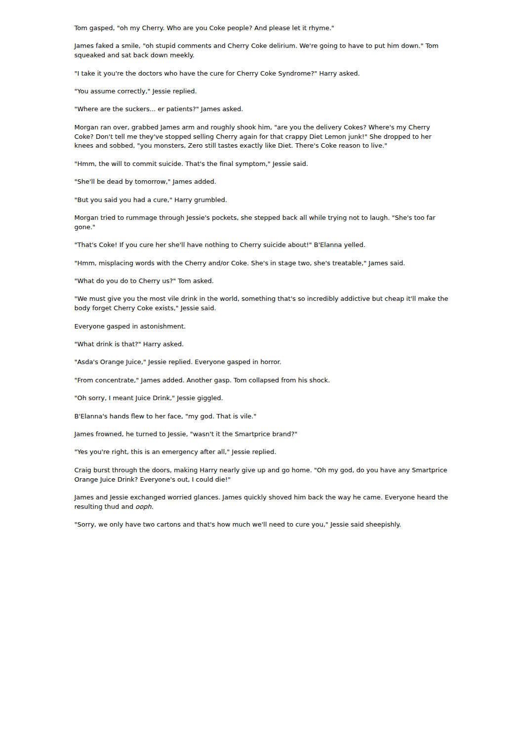Tom gasped, "oh my Cherry. Who are you Coke people? And please let it rhyme."
James faked a smile, "oh stupid comments and Cherry Coke delirium. We're going to have to put him down." Tom squeaked and sat back down meekly.
"I take it you're the doctors who have the cure for Cherry Coke Syndrome?" Harry asked.
"You assume correctly," Jessie replied.
"Where are the suckers... er patients?" James asked.
Morgan ran over, grabbed James arm and roughly shook him, "are you the delivery Cokes? Where's my Cherry Coke? Don't tell me they've stopped selling Cherry again for that crappy Diet Lemon junk!" She dropped to her knees and sobbed, "you monsters, Zero still tastes exactly like Diet. There's Coke reason to live."
"Hmm, the will to commit suicide. That's the final symptom," Jessie said.
"She'll be dead by tomorrow," James added.
"But you said you had a cure," Harry grumbled.
Morgan tried to rummage through Jessie's pockets, she stepped back all while trying not to laugh. "She's too far gone."
"That's Coke! If you cure her she'll have nothing to Cherry suicide about!" B'Elanna yelled.
"Hmm, misplacing words with the Cherry and/or Coke. She's in stage two, she's treatable," James said.
"What do you do to Cherry us?" Tom asked.
"We must give you the most vile drink in the world, something that's so incredibly addictive but cheap it'll make the body forget Cherry Coke exists," Jessie said.
Everyone gasped in astonishment.
"What drink is that?" Harry asked.
"Asda's Orange Juice," Jessie replied. Everyone gasped in horror.
"From concentrate," James added. Another gasp. Tom collapsed from his shock.
"Oh sorry, I meant Juice Drink," Jessie giggled.
B'Elanna's hands flew to her face, "my god. That is vile."
James frowned, he turned to Jessie, "wasn't it the Smartprice brand?"
"Yes you're right, this is an emergency after all," Jessie replied.
Craig burst through the doors, making Harry nearly give up and go home. "Oh my god, do you have any Smartprice Orange Juice Drink? Everyone's out, I could die!"
James and Jessie exchanged worried glances. James quickly shoved him back the way he came. Everyone heard the resulting thud and ooph.
"Sorry, we only have two cartons and that's how much we'll need to cure you," Jessie said sheepishly.